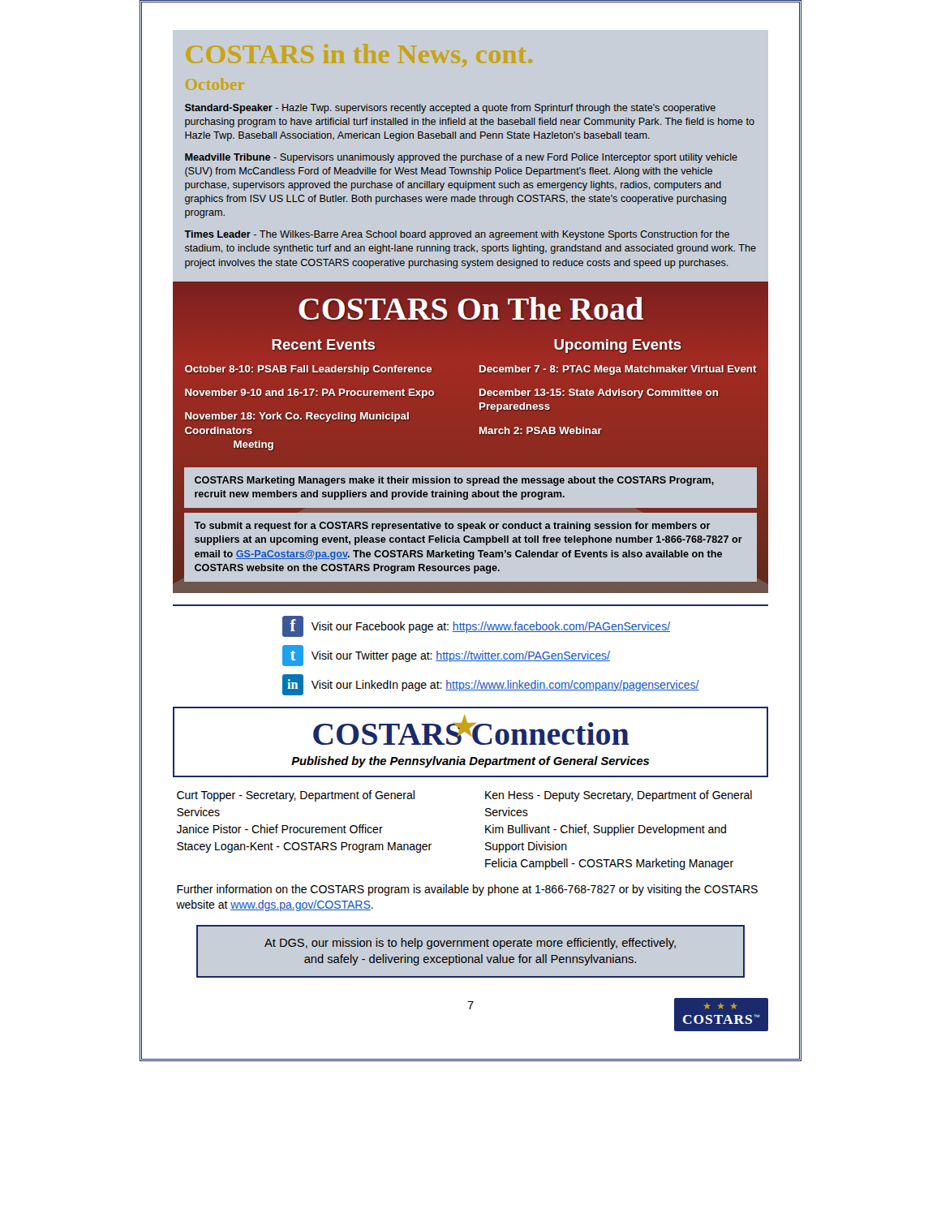COSTARS in the News, cont.
October
Standard-Speaker - Hazle Twp. supervisors recently accepted a quote from Sprinturf through the state's cooperative purchasing program to have artificial turf installed in the infield at the baseball field near Community Park. The field is home to Hazle Twp. Baseball Association, American Legion Baseball and Penn State Hazleton's baseball team.
Meadville Tribune - Supervisors unanimously approved the purchase of a new Ford Police Interceptor sport utility vehicle (SUV) from McCandless Ford of Meadville for West Mead Township Police Department's fleet. Along with the vehicle purchase, supervisors approved the purchase of ancillary equipment such as emergency lights, radios, computers and graphics from ISV US LLC of Butler. Both purchases were made through COSTARS, the state's cooperative purchasing program.
Times Leader - The Wilkes-Barre Area School board approved an agreement with Keystone Sports Construction for the stadium, to include synthetic turf and an eight-lane running track, sports lighting, grandstand and associated ground work. The project involves the state COSTARS cooperative purchasing system designed to reduce costs and speed up purchases.
COSTARS On The Road
Recent Events
October 8-10: PSAB Fall Leadership Conference
November 9-10 and 16-17: PA Procurement Expo
November 18: York Co. Recycling Municipal Coordinators Meeting
Upcoming Events
December 7 - 8: PTAC Mega Matchmaker Virtual Event
December 13-15: State Advisory Committee on Preparedness
March 2: PSAB Webinar
COSTARS Marketing Managers make it their mission to spread the message about the COSTARS Program, recruit new members and suppliers and provide training about the program.
To submit a request for a COSTARS representative to speak or conduct a training session for members or suppliers at an upcoming event, please contact Felicia Campbell at toll free telephone number 1-866-768-7827 or email to GS-PaCostars@pa.gov. The COSTARS Marketing Team’s Calendar of Events is also available on the COSTARS website on the COSTARS Program Resources page.
f Visit our Facebook page at: https://www.facebook.com/PAGenServices/
t Visit our Twitter page at: https://twitter.com/PAGenServices/
in Visit our LinkedIn page at: https://www.linkedin.com/company/pagenservices/
COSTARS ★ Connection
Published by the Pennsylvania Department of General Services
Curt Topper - Secretary, Department of General Services
Janice Pistor - Chief Procurement Officer
Stacey Logan-Kent - COSTARS Program Manager
Ken Hess - Deputy Secretary, Department of General Services
Kim Bullivant - Chief, Supplier Development and Support Division
Felicia Campbell - COSTARS Marketing Manager
Further information on the COSTARS program is available by phone at 1-866-768-7827 or by visiting the COSTARS website at www.dgs.pa.gov/COSTARS.
At DGS, our mission is to help government operate more efficiently, effectively,
and safely - delivering exceptional value for all Pennsylvanians.
7
★ ★ ★ COSTARS™